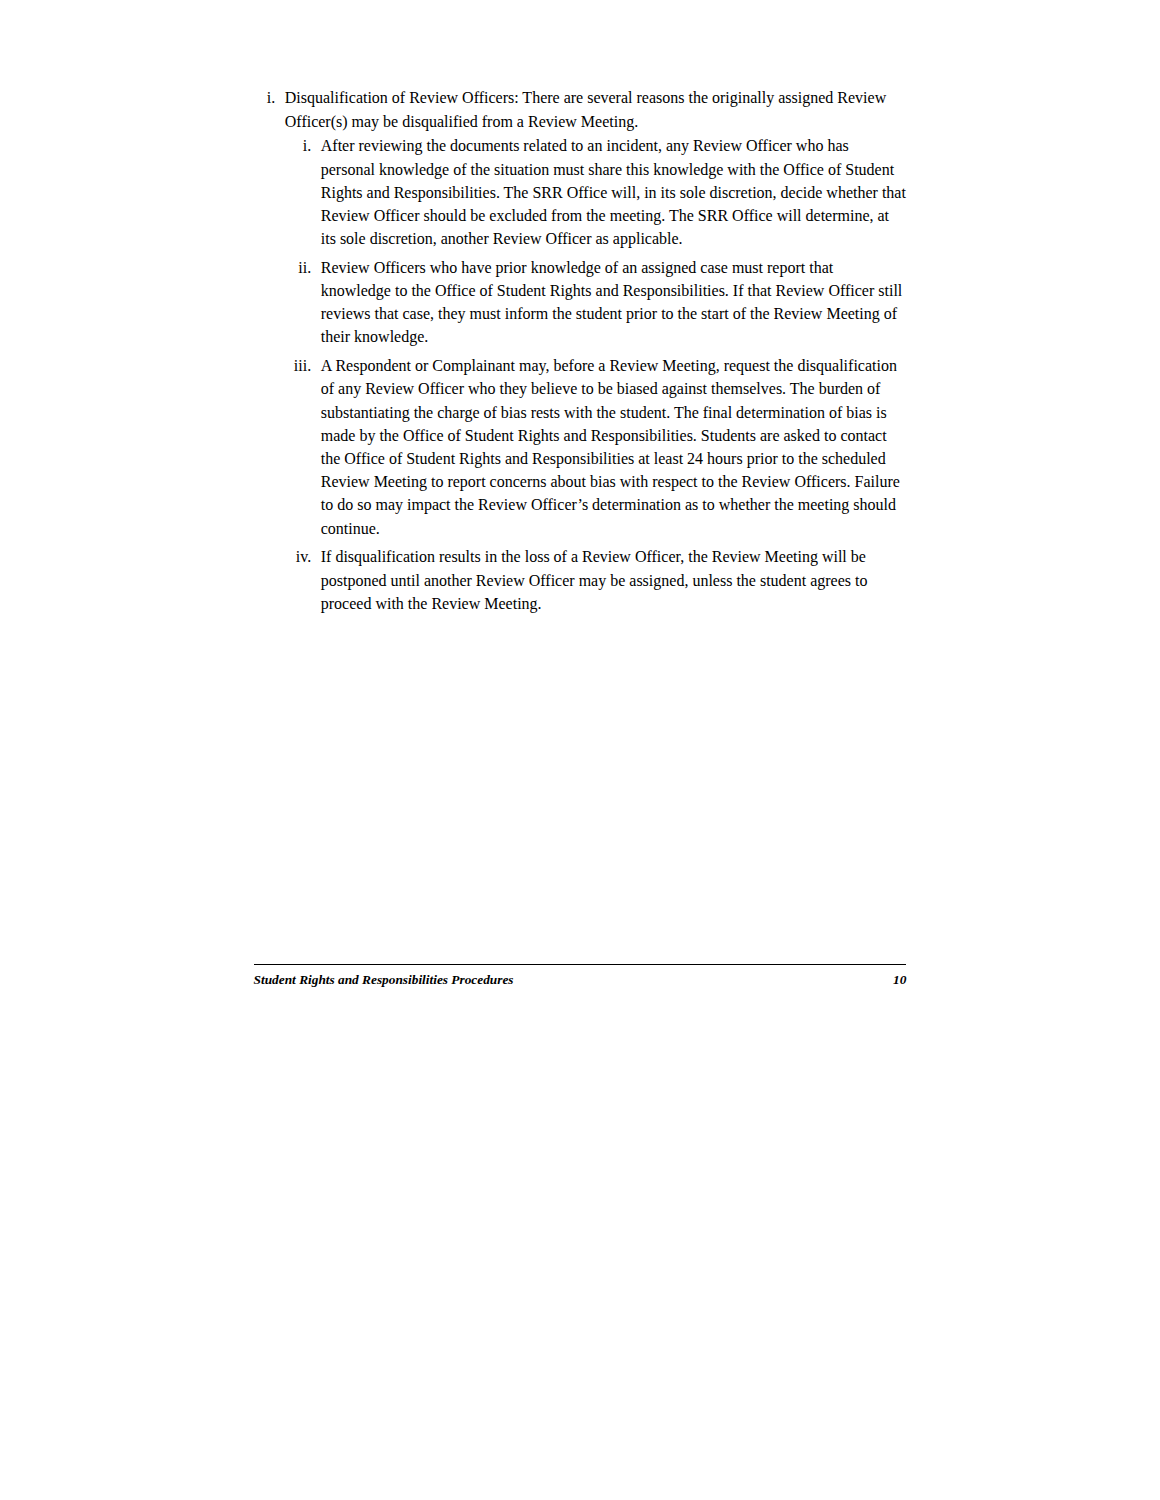Disqualification of Review Officers: There are several reasons the originally assigned Review Officer(s) may be disqualified from a Review Meeting.
After reviewing the documents related to an incident, any Review Officer who has personal knowledge of the situation must share this knowledge with the Office of Student Rights and Responsibilities. The SRR Office will, in its sole discretion, decide whether that Review Officer should be excluded from the meeting. The SRR Office will determine, at its sole discretion, another Review Officer as applicable.
Review Officers who have prior knowledge of an assigned case must report that knowledge to the Office of Student Rights and Responsibilities. If that Review Officer still reviews that case, they must inform the student prior to the start of the Review Meeting of their knowledge.
A Respondent or Complainant may, before a Review Meeting, request the disqualification of any Review Officer who they believe to be biased against themselves. The burden of substantiating the charge of bias rests with the student. The final determination of bias is made by the Office of Student Rights and Responsibilities. Students are asked to contact the Office of Student Rights and Responsibilities at least 24 hours prior to the scheduled Review Meeting to report concerns about bias with respect to the Review Officers. Failure to do so may impact the Review Officer’s determination as to whether the meeting should continue.
If disqualification results in the loss of a Review Officer, the Review Meeting will be postponed until another Review Officer may be assigned, unless the student agrees to proceed with the Review Meeting.
Student Rights and Responsibilities Procedures 10